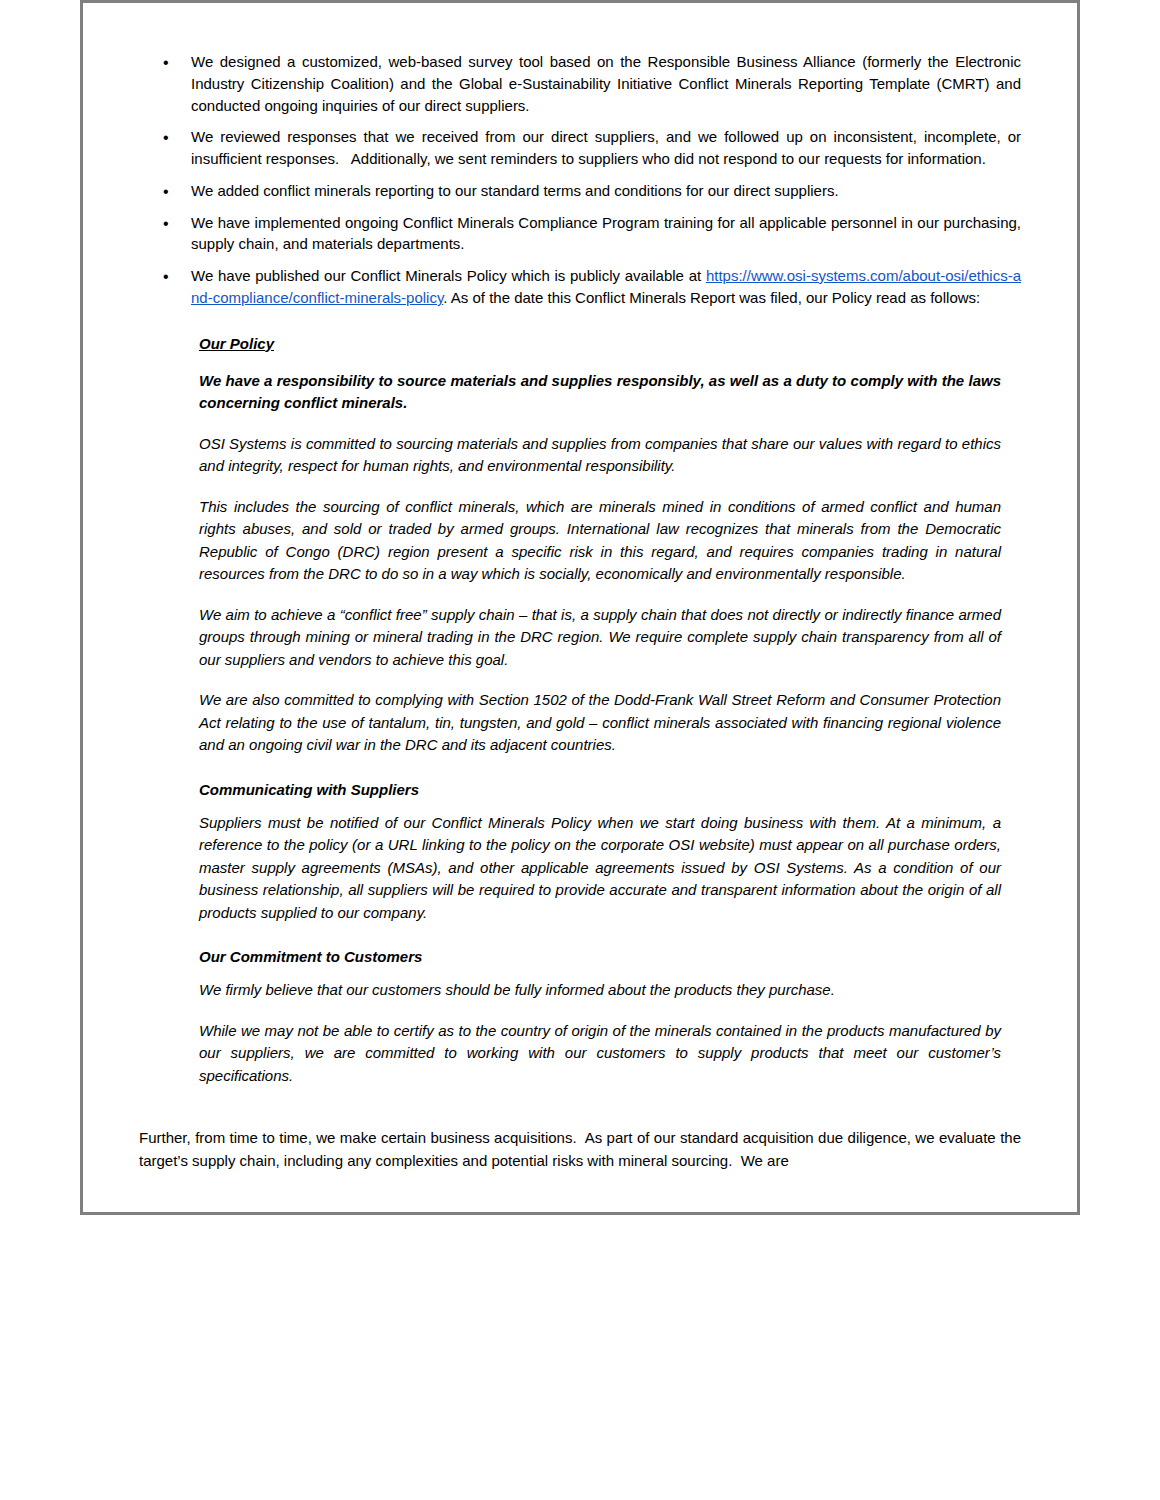We designed a customized, web-based survey tool based on the Responsible Business Alliance (formerly the Electronic Industry Citizenship Coalition) and the Global e-Sustainability Initiative Conflict Minerals Reporting Template (CMRT) and conducted ongoing inquiries of our direct suppliers.
We reviewed responses that we received from our direct suppliers, and we followed up on inconsistent, incomplete, or insufficient responses. Additionally, we sent reminders to suppliers who did not respond to our requests for information.
We added conflict minerals reporting to our standard terms and conditions for our direct suppliers.
We have implemented ongoing Conflict Minerals Compliance Program training for all applicable personnel in our purchasing, supply chain, and materials departments.
We have published our Conflict Minerals Policy which is publicly available at https://www.osi-systems.com/about-osi/ethics-and-compliance/conflict-minerals-policy. As of the date this Conflict Minerals Report was filed, our Policy read as follows:
Our Policy
We have a responsibility to source materials and supplies responsibly, as well as a duty to comply with the laws concerning conflict minerals.
OSI Systems is committed to sourcing materials and supplies from companies that share our values with regard to ethics and integrity, respect for human rights, and environmental responsibility.
This includes the sourcing of conflict minerals, which are minerals mined in conditions of armed conflict and human rights abuses, and sold or traded by armed groups. International law recognizes that minerals from the Democratic Republic of Congo (DRC) region present a specific risk in this regard, and requires companies trading in natural resources from the DRC to do so in a way which is socially, economically and environmentally responsible.
We aim to achieve a “conflict free” supply chain – that is, a supply chain that does not directly or indirectly finance armed groups through mining or mineral trading in the DRC region. We require complete supply chain transparency from all of our suppliers and vendors to achieve this goal.
We are also committed to complying with Section 1502 of the Dodd-Frank Wall Street Reform and Consumer Protection Act relating to the use of tantalum, tin, tungsten, and gold – conflict minerals associated with financing regional violence and an ongoing civil war in the DRC and its adjacent countries.
Communicating with Suppliers
Suppliers must be notified of our Conflict Minerals Policy when we start doing business with them. At a minimum, a reference to the policy (or a URL linking to the policy on the corporate OSI website) must appear on all purchase orders, master supply agreements (MSAs), and other applicable agreements issued by OSI Systems. As a condition of our business relationship, all suppliers will be required to provide accurate and transparent information about the origin of all products supplied to our company.
Our Commitment to Customers
We firmly believe that our customers should be fully informed about the products they purchase.
While we may not be able to certify as to the country of origin of the minerals contained in the products manufactured by our suppliers, we are committed to working with our customers to supply products that meet our customer’s specifications.
Further, from time to time, we make certain business acquisitions. As part of our standard acquisition due diligence, we evaluate the target’s supply chain, including any complexities and potential risks with mineral sourcing. We are